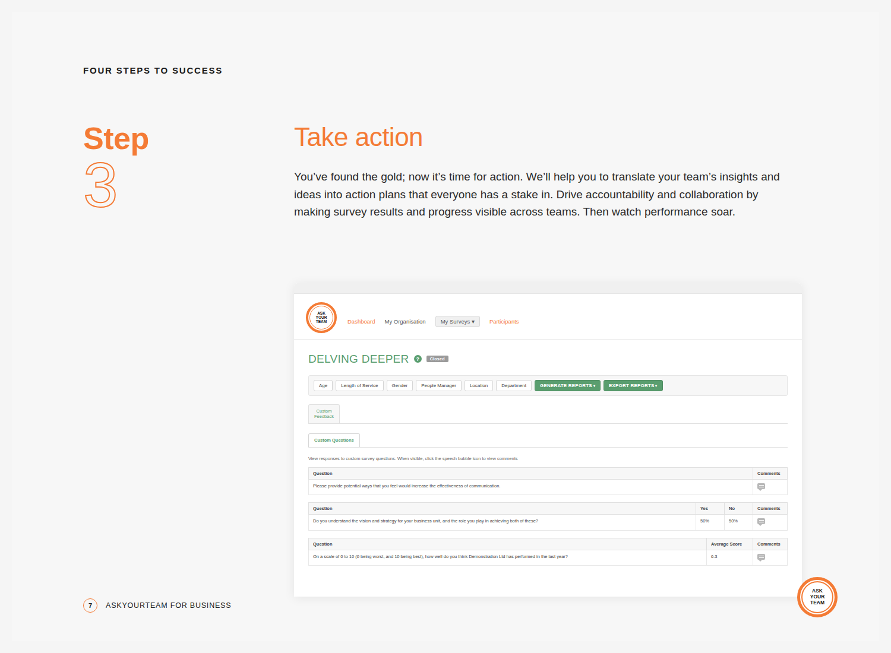Four Steps to Success
Step
3
Take action
You’ve found the gold; now it’s time for action. We’ll help you to translate your team’s insights and ideas into action plans that everyone has a stake in. Drive accountability and collaboration by making survey results and progress visible across teams. Then watch performance soar.
ASK
YOUR
TEAM
Dashboard My Organisation My Surveys ▾ Participants
DELVING DEEPER ? Closed
Age Length of Service Gender People Manager Location Department GENERATE REPORTS EXPORT REPORTS
Custom
Feedback
Custom Questions
View responses to custom survey questions. When visible, click the speech bubble icon to view comments
| Question | Comments |
| --- | --- |
| Please provide potential ways that you feel would increase the effectiveness of communication. | |
| Question | Yes | No | Comments |
| --- | --- | --- | --- |
| Do you understand the vision and strategy for your business unit, and the role you play in achieving both of these? | 50% | 50% | |
| Question | Average Score | Comments |
| --- | --- | --- |
| On a scale of 0 to 10 (0 being worst, and 10 being best), how well do you think Demonstration Ltd has performed in the last year? | 6.3 | |
7
ASKYOURTEAM FOR BUSINESS
ASK
YOUR
TEAM